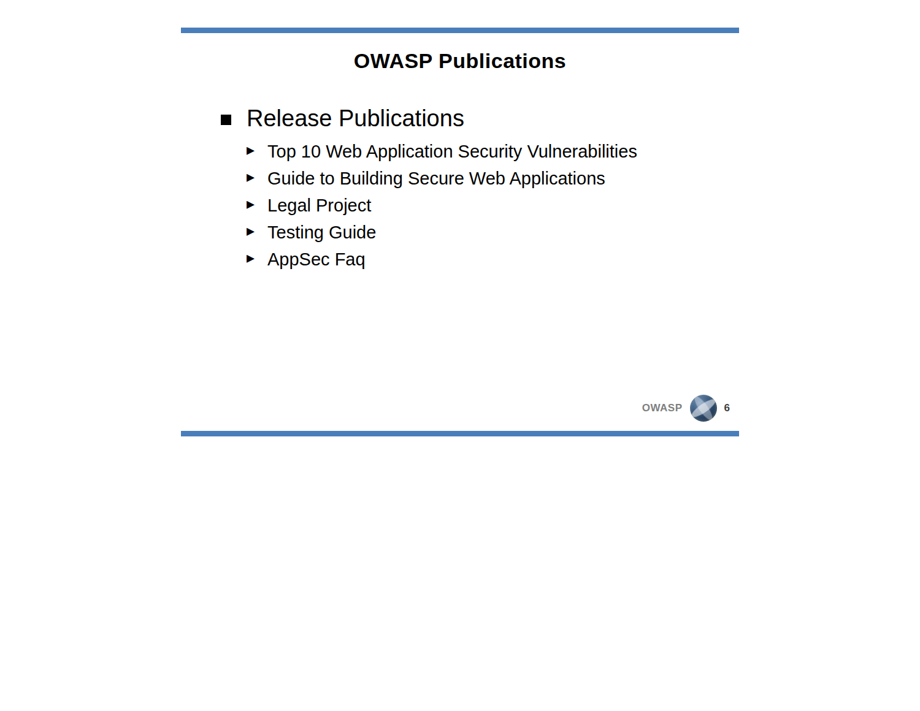OWASP Publications
Release Publications
Top 10 Web Application Security Vulnerabilities
Guide to Building Secure Web Applications
Legal Project
Testing Guide
AppSec Faq
OWASP 6